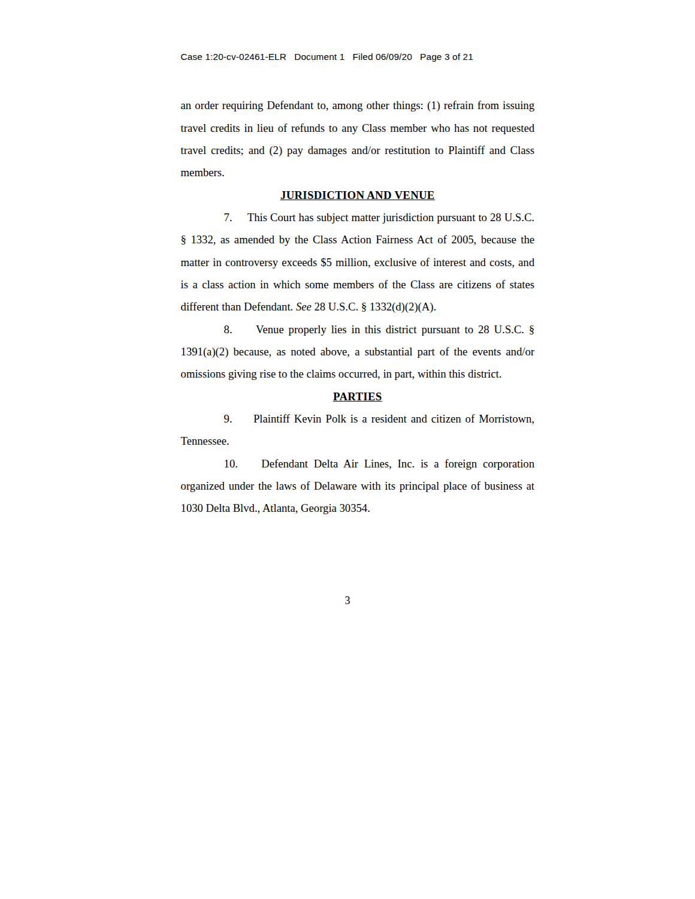Case 1:20-cv-02461-ELR Document 1 Filed 06/09/20 Page 3 of 21
an order requiring Defendant to, among other things: (1) refrain from issuing travel credits in lieu of refunds to any Class member who has not requested travel credits; and (2) pay damages and/or restitution to Plaintiff and Class members.
JURISDICTION AND VENUE
7. This Court has subject matter jurisdiction pursuant to 28 U.S.C. § 1332, as amended by the Class Action Fairness Act of 2005, because the matter in controversy exceeds $5 million, exclusive of interest and costs, and is a class action in which some members of the Class are citizens of states different than Defendant. See 28 U.S.C. § 1332(d)(2)(A).
8. Venue properly lies in this district pursuant to 28 U.S.C. § 1391(a)(2) because, as noted above, a substantial part of the events and/or omissions giving rise to the claims occurred, in part, within this district.
PARTIES
9. Plaintiff Kevin Polk is a resident and citizen of Morristown, Tennessee.
10. Defendant Delta Air Lines, Inc. is a foreign corporation organized under the laws of Delaware with its principal place of business at 1030 Delta Blvd., Atlanta, Georgia 30354.
3